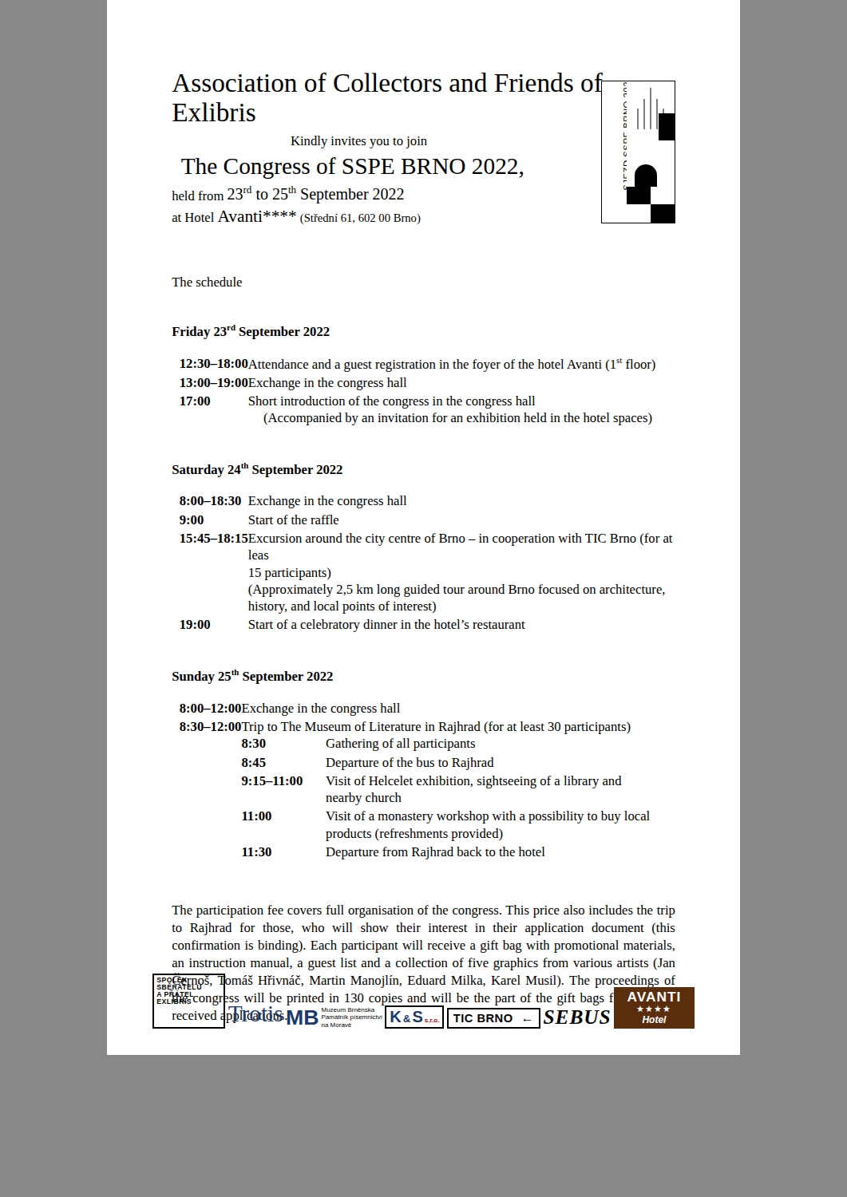SJEZD SSPE BRNO 2022
Association of Collectors and Friends of Exlibris
Kindly invites you to join
The Congress of SSPE BRNO 2022,
held from 23rd to 25th September 2022
at Hotel Avanti**** (Střední 61, 602 00 Brno)
The schedule
Friday 23rd September 2022
| 12:30–18:00 | Attendance and a guest registration in the foyer of the hotel Avanti (1 st floor) |
| 13:00–19:00 | Exchange in the congress hall |
| 17:00 | Short introduction of the congress in the congress hall (Accompanied by an invitation for an exhibition held in the hotel spaces) |
Saturday 24th September 2022
| 8:00–18:30 | Exchange in the congress hall |
| 9:00 | Start of the raffle |
| 15:45–18:15 | Excursion around the city centre of Brno – in cooperation with TIC Brno (for at leas 15 participants) (Approximately 2,5 km long guided tour around Brno focused on architecture, history, and local points of interest) |
| 19:00 | Start of a celebratory dinner in the hotel’s restaurant |
Sunday 25th September 2022
| 8:00–12:00 | Exchange in the congress hall |
| 8:30–12:00 | Trip to The Museum of Literature in Rajhrad (for at least 30 participants) / 8:30 / Gathering of all participants / / 8:45 / Departure of the bus to Rajhrad / / 9:15–11:00 / Visit of Helcelet exhibition, sightseeing of a library and nearby church / / 11:00 / Visit of a monastery workshop with a possibility to buy local products (refreshments provided) / / 11:30 / Departure from Rajhrad back to the hotel / |
The participation fee covers full organisation of the congress. This price also includes the trip to Rajhrad for those, who will show their interest in their application document (this confirmation is binding). Each participant will receive a gift bag with promotional materials, an instruction manual, a guest list and a collection of five graphics from various artists (Jan Černoš, Tomáš Hřivnáč, Martin Manojlín, Eduard Milka, Karel Musil). The proceedings of the congress will be printed in 130 copies and will be the part of the gift bags for first 130 received applications.
SPOLEK
SBĚRATELŮ
A PŘÁTEL
EXLIBRIS
Trotis
MB Muzeum Brněnska
Památník písemnictví
na Moravě
K&Ss.r.o.
TIC BRNO ←
SEBUS
AVANTI
★★★★
Hotel